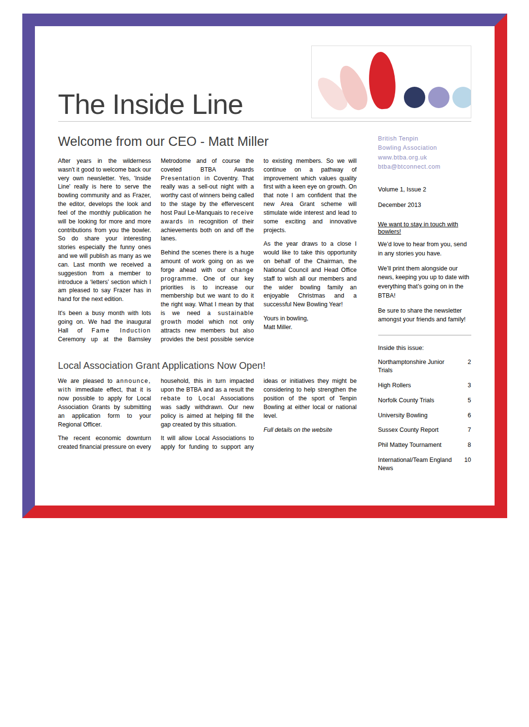The Inside Line
Welcome from our CEO - Matt Miller
After years in the wilderness wasn't it good to welcome back our very own newsletter. Yes, 'Inside Line' really is here to serve the bowling community and as Frazer, the editor, develops the look and feel of the monthly publication he will be looking for more and more contributions from you the bowler. So do share your interesting stories especially the funny ones and we will publish as many as we can. Last month we received a suggestion from a member to introduce a ‘letters’ section which I am pleased to say Frazer has in hand for the next edition.
It's been a busy month with lots going on. We had the inaugural Hall of Fame Induction Ceremony up at the Barnsley Metrodome and of course the coveted BTBA Awards Presentation in Coventry. That really was a sell-out night with a worthy cast of winners being called to the stage by the effervescent host Paul Le-Manquais to receive awards in recognition of their achievements both on and off the lanes.
Behind the scenes there is a huge amount of work going on as we forge ahead with our change programme. One of our key priorities is to increase our membership but we want to do it the right way. What I mean by that is we need a sustainable growth model which not only attracts new members but also provides the best possible service to existing members. So we will continue on a pathway of improvement which values quality first with a keen eye on growth. On that note I am confident that the new Area Grant scheme will stimulate wide interest and lead to some exciting and innovative projects.
As the year draws to a close I would like to take this opportunity on behalf of the Chairman, the National Council and Head Office staff to wish all our members and the wider bowling family an enjoyable Christmas and a successful New Bowling Year!
Yours in bowling,
Matt Miller.
Local Association Grant Applications Now Open!
We are pleased to announce, with immediate effect, that it is now possible to apply for Local Association Grants by submitting an application form to your Regional Officer.
The recent economic downturn created financial pressure on every household, this in turn impacted upon the BTBA and as a result the rebate to Local Associations was sadly withdrawn. Our new policy is aimed at helping fill the gap created by this situation.
It will allow Local Associations to apply for funding to support any ideas or initiatives they might be considering to help strengthen the position of the sport of Tenpin Bowling at either local or national level.
Full details on the website
British Tenpin
Bowling Association
www.btba.org.uk
btba@btconnect.com
Volume 1, Issue 2
December 2013
We want to stay in touch with bowlers!
We’d love to hear from you, send in any stories you have.
We’ll print them alongside our news, keeping you up to date with everything that’s going on in the BTBA!
Be sure to share the newsletter amongst your friends and family!
Inside this issue:
| Northamptonshire Junior Trials | 2 |
| High Rollers | 3 |
| Norfolk County Trials | 5 |
| University Bowling | 6 |
| Sussex County Report | 7 |
| Phil Mattey Tournament | 8 |
| International/Team England News | 10 |